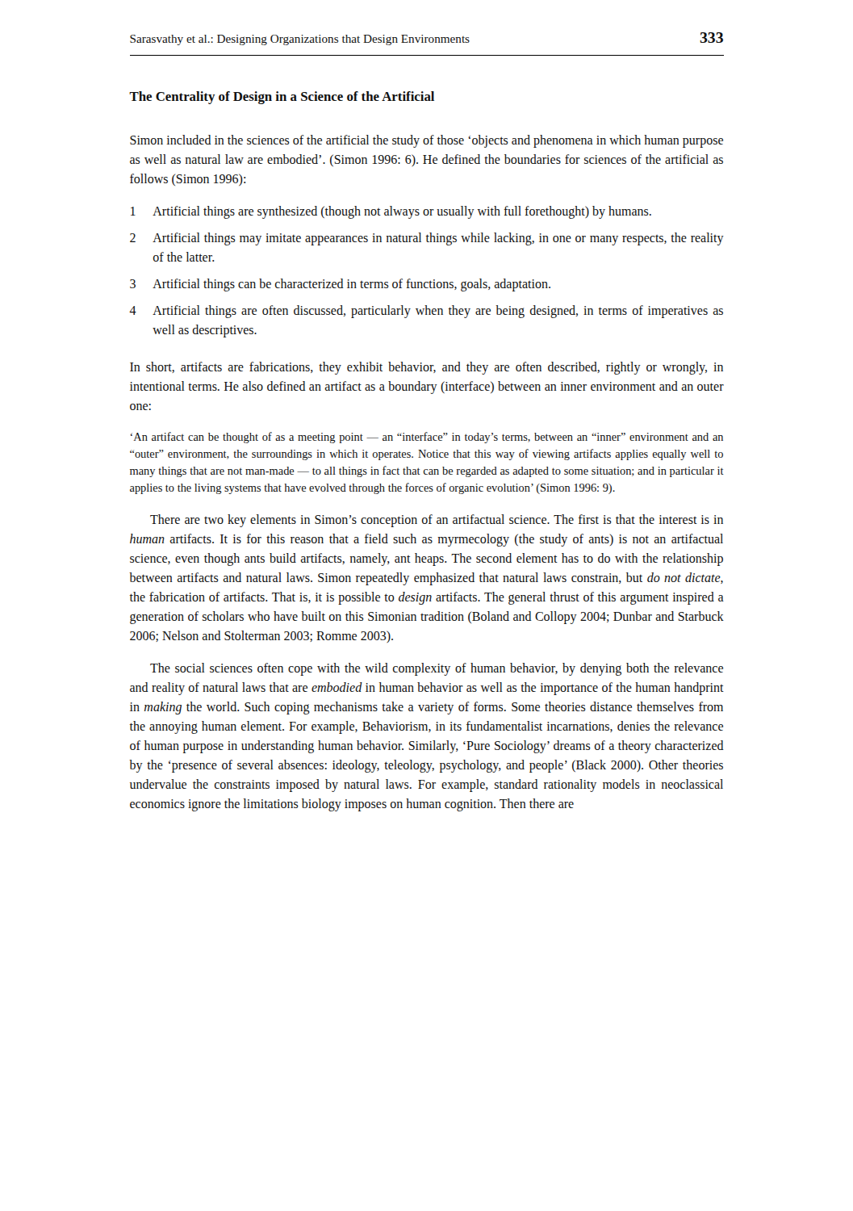Sarasvathy et al.: Designing Organizations that Design Environments 333
The Centrality of Design in a Science of the Artificial
Simon included in the sciences of the artificial the study of those ‘objects and phenomena in which human purpose as well as natural law are embodied’. (Simon 1996: 6). He defined the boundaries for sciences of the artificial as follows (Simon 1996):
Artificial things are synthesized (though not always or usually with full forethought) by humans.
Artificial things may imitate appearances in natural things while lacking, in one or many respects, the reality of the latter.
Artificial things can be characterized in terms of functions, goals, adaptation.
Artificial things are often discussed, particularly when they are being designed, in terms of imperatives as well as descriptives.
In short, artifacts are fabrications, they exhibit behavior, and they are often described, rightly or wrongly, in intentional terms. He also defined an artifact as a boundary (interface) between an inner environment and an outer one:
‘An artifact can be thought of as a meeting point — an “interface” in today’s terms, between an “inner” environment and an “outer” environment, the surroundings in which it operates. Notice that this way of viewing artifacts applies equally well to many things that are not man-made — to all things in fact that can be regarded as adapted to some situation; and in particular it applies to the living systems that have evolved through the forces of organic evolution’ (Simon 1996: 9).
There are two key elements in Simon’s conception of an artifactual science. The first is that the interest is in human artifacts. It is for this reason that a field such as myrmecology (the study of ants) is not an artifactual science, even though ants build artifacts, namely, ant heaps. The second element has to do with the relationship between artifacts and natural laws. Simon repeatedly emphasized that natural laws constrain, but do not dictate, the fabrication of artifacts. That is, it is possible to design artifacts. The general thrust of this argument inspired a generation of scholars who have built on this Simonian tradition (Boland and Collopy 2004; Dunbar and Starbuck 2006; Nelson and Stolterman 2003; Romme 2003).
The social sciences often cope with the wild complexity of human behavior, by denying both the relevance and reality of natural laws that are embodied in human behavior as well as the importance of the human handprint in making the world. Such coping mechanisms take a variety of forms. Some theories distance themselves from the annoying human element. For example, Behaviorism, in its fundamentalist incarnations, denies the relevance of human purpose in understanding human behavior. Similarly, ‘Pure Sociology’ dreams of a theory characterized by the ‘presence of several absences: ideology, teleology, psychology, and people’ (Black 2000). Other theories undervalue the constraints imposed by natural laws. For example, standard rationality models in neoclassical economics ignore the limitations biology imposes on human cognition. Then there are